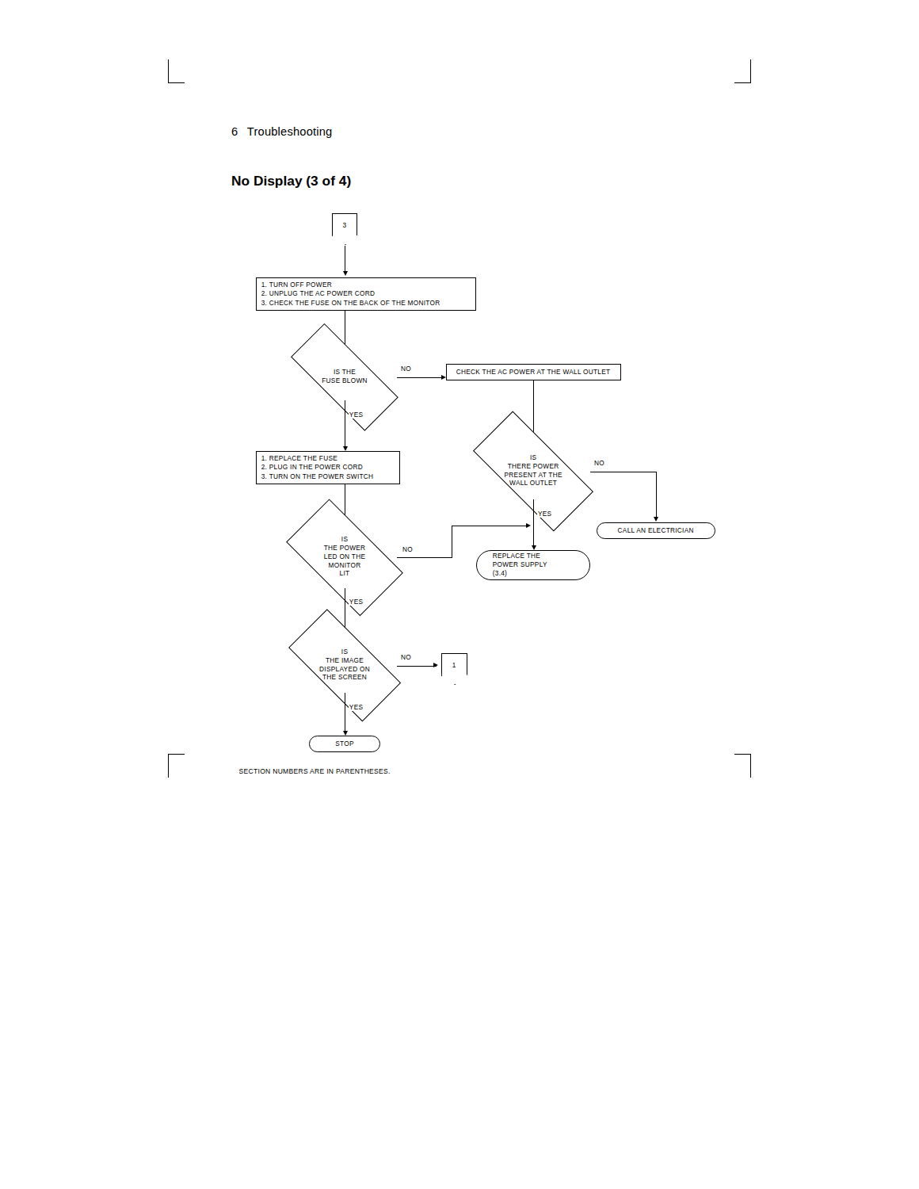6 Troubleshooting
No Display (3 of 4)
3
1. TURN OFF POWER
2. UNPLUG THE AC POWER CORD
3. CHECK THE FUSE ON THE BACK OF THE MONITOR
IS THE
FUSE BLOWN
NO
CHECK THE AC POWER AT THE WALL OUTLET
YES
1. REPLACE THE FUSE
2. PLUG IN THE POWER CORD
3. TURN ON THE POWER SWITCH
IS
THERE POWER
PRESENT AT THE
WALL OUTLET
NO
CALL AN ELECTRICIAN
YES
REPLACE THE
POWER SUPPLY
(3.4)
IS
THE POWER
LED ON THE
MONITOR
LIT
NO
YES
IS
THE IMAGE
DISPLAYED ON
THE SCREEN
NO
1
YES
STOP
SECTION NUMBERS ARE IN PARENTHESES.